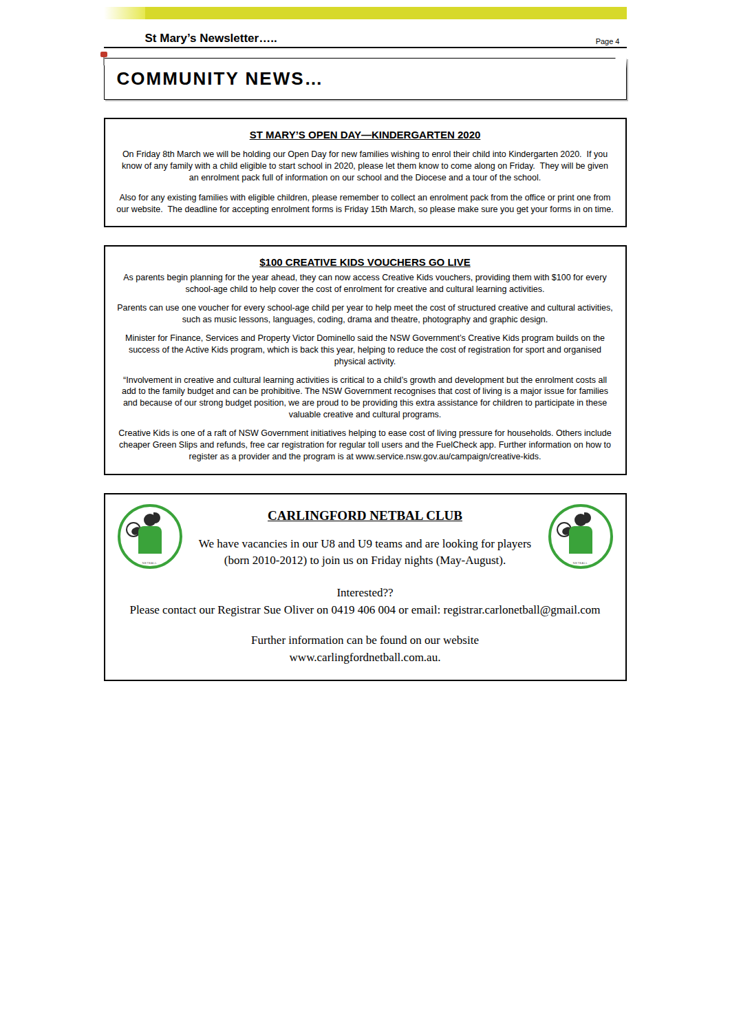St Mary’s Newsletter…..
Page 4
COMMUNITY NEWS…
ST MARY’S OPEN DAY—KINDERGARTEN 2020
On Friday 8th March we will be holding our Open Day for new families wishing to enrol their child into Kindergarten 2020. If you know of any family with a child eligible to start school in 2020, please let them know to come along on Friday. They will be given an enrolment pack full of information on our school and the Diocese and a tour of the school.
Also for any existing families with eligible children, please remember to collect an enrolment pack from the office or print one from our website. The deadline for accepting enrolment forms is Friday 15th March, so please make sure you get your forms in on time.
$100 CREATIVE KIDS VOUCHERS GO LIVE
As parents begin planning for the year ahead, they can now access Creative Kids vouchers, providing them with $100 for every school-age child to help cover the cost of enrolment for creative and cultural learning activities.
Parents can use one voucher for every school-age child per year to help meet the cost of structured creative and cultural activities, such as music lessons, languages, coding, drama and theatre, photography and graphic design.
Minister for Finance, Services and Property Victor Dominello said the NSW Government’s Creative Kids program builds on the success of the Active Kids program, which is back this year, helping to reduce the cost of registration for sport and organised physical activity.
“Involvement in creative and cultural learning activities is critical to a child’s growth and development but the enrolment costs all add to the family budget and can be prohibitive. The NSW Government recognises that cost of living is a major issue for families and because of our strong budget position, we are proud to be providing this extra assistance for children to participate in these valuable creative and cultural programs.
Creative Kids is one of a raft of NSW Government initiatives helping to ease cost of living pressure for households. Others include cheaper Green Slips and refunds, free car registration for regular toll users and the FuelCheck app. Further information on how to register as a provider and the program is at www.service.nsw.gov.au/campaign/creative-kids.
NETBALL
NETBALL
CARLINGFORD NETBAL CLUB
We have vacancies in our U8 and U9 teams and are looking for players (born 2010-2012) to join us on Friday nights (May-August).
Interested??
Please contact our Registrar Sue Oliver on 0419 406 004 or email: registrar.carlonetball@gmail.com
Further information can be found on our website
www.carlingfordnetball.com.au.